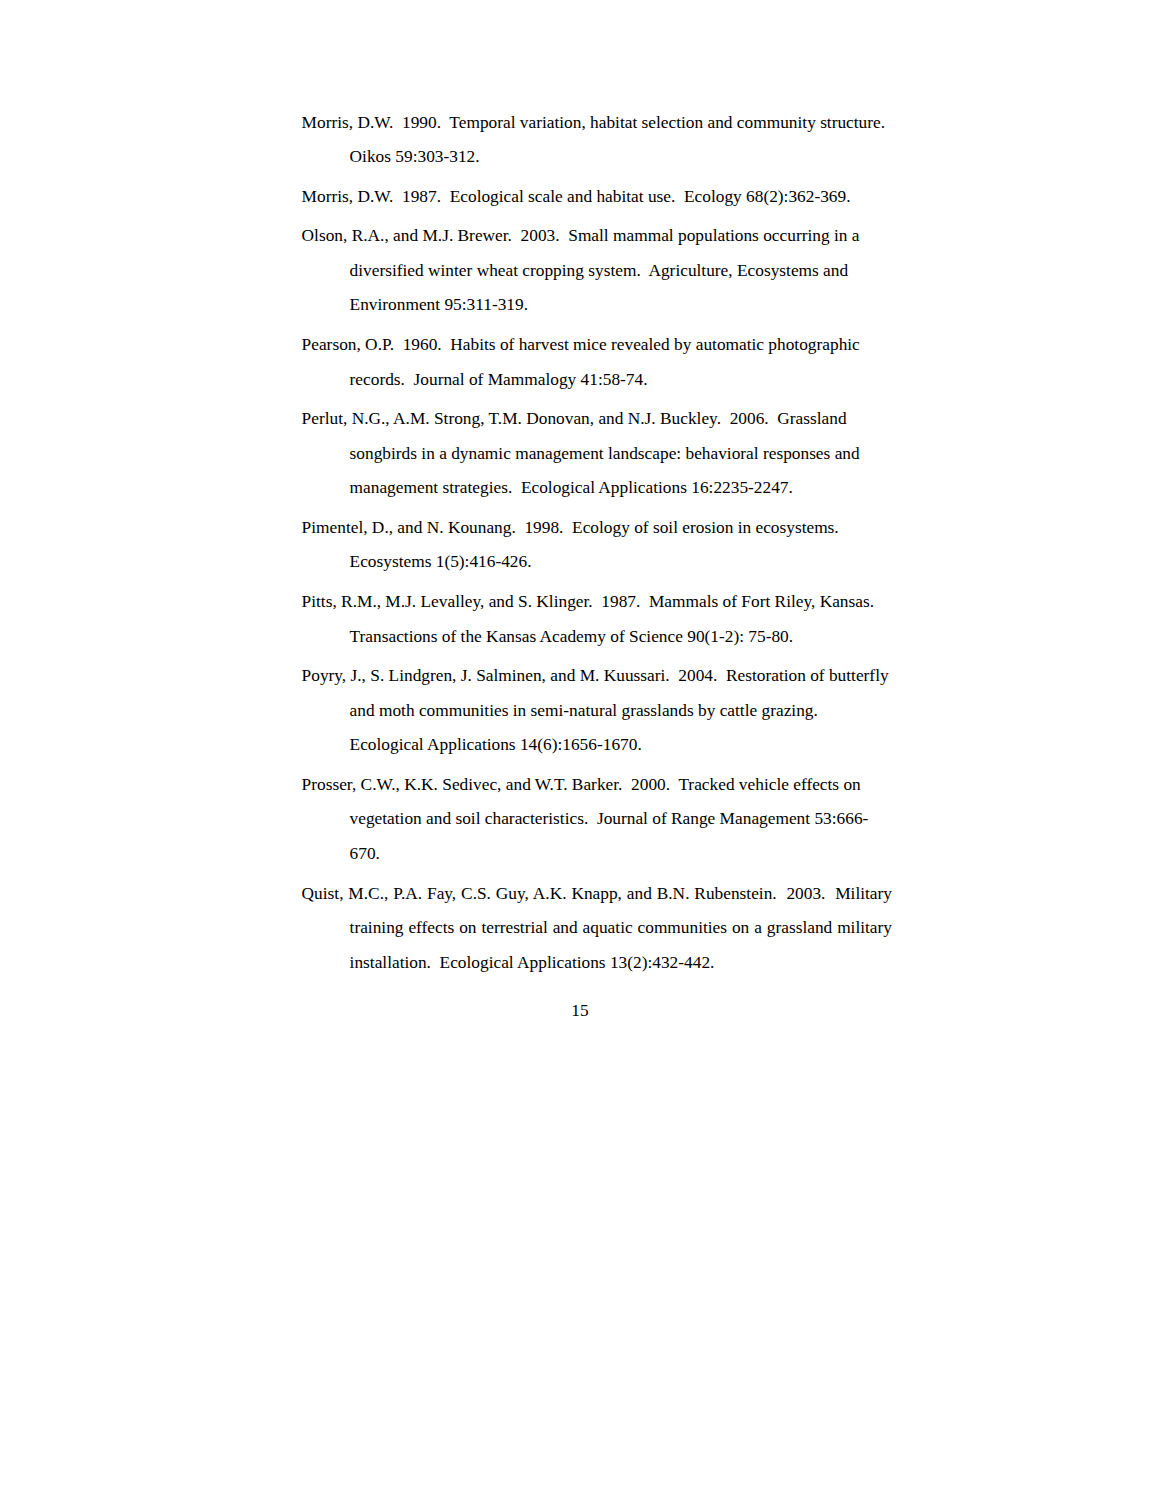Morris, D.W. 1990. Temporal variation, habitat selection and community structure. Oikos 59:303-312.
Morris, D.W. 1987. Ecological scale and habitat use. Ecology 68(2):362-369.
Olson, R.A., and M.J. Brewer. 2003. Small mammal populations occurring in a diversified winter wheat cropping system. Agriculture, Ecosystems and Environment 95:311-319.
Pearson, O.P. 1960. Habits of harvest mice revealed by automatic photographic records. Journal of Mammalogy 41:58-74.
Perlut, N.G., A.M. Strong, T.M. Donovan, and N.J. Buckley. 2006. Grassland songbirds in a dynamic management landscape: behavioral responses and management strategies. Ecological Applications 16:2235-2247.
Pimentel, D., and N. Kounang. 1998. Ecology of soil erosion in ecosystems. Ecosystems 1(5):416-426.
Pitts, R.M., M.J. Levalley, and S. Klinger. 1987. Mammals of Fort Riley, Kansas. Transactions of the Kansas Academy of Science 90(1-2): 75-80.
Poyry, J., S. Lindgren, J. Salminen, and M. Kuussari. 2004. Restoration of butterfly and moth communities in semi-natural grasslands by cattle grazing. Ecological Applications 14(6):1656-1670.
Prosser, C.W., K.K. Sedivec, and W.T. Barker. 2000. Tracked vehicle effects on vegetation and soil characteristics. Journal of Range Management 53:666-670.
Quist, M.C., P.A. Fay, C.S. Guy, A.K. Knapp, and B.N. Rubenstein. 2003. Military training effects on terrestrial and aquatic communities on a grassland military installation. Ecological Applications 13(2):432-442.
15